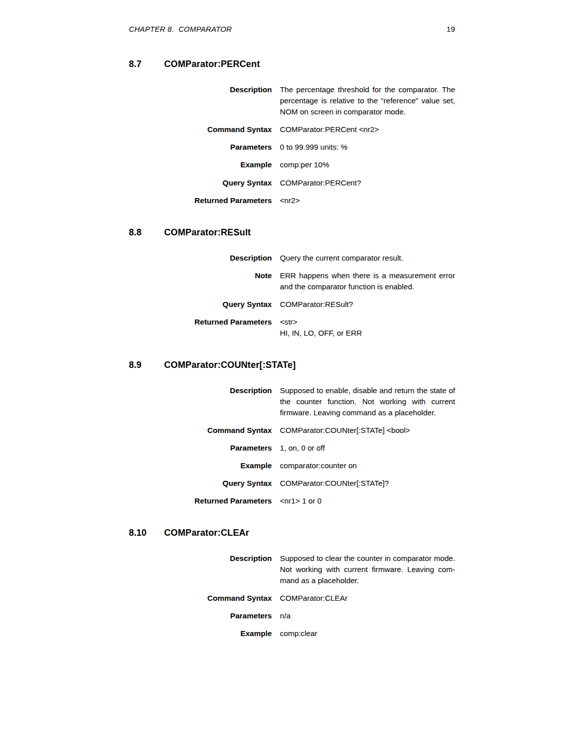CHAPTER 8. COMPARATOR 19
8.7
COMParator:PERCent
Description
The percentage threshold for the comparator. The percentage is relative to the “reference” value set, NOM on screen in comparator mode.
Command Syntax
COMParator:PERCent <nr2>
Parameters
0 to 99.999 units: %
Example
comp:per 10%
Query Syntax
COMParator:PERCent?
Returned Parameters
<nr2>
8.8
COMParator:RESult
Description
Query the current comparator result.
Note
ERR happens when there is a measurement error and the comparator function is enabled.
Query Syntax
COMParator:RESult?
Returned Parameters
<str>
HI, IN, LO, OFF, or ERR
8.9
COMParator:COUNter[:STATe]
Description
Supposed to enable, disable and return the state of the counter function. Not working with current firmware. Leaving command as a placeholder.
Command Syntax
COMParator:COUNter[:STATe] <bool>
Parameters
1, on, 0 or off
Example
comparator:counter on
Query Syntax
COMParator:COUNter[:STATe]?
Returned Parameters
<nr1> 1 or 0
8.10
COMParator:CLEAr
Description
Supposed to clear the counter in comparator mode. Not working with current firmware. Leaving command as a placeholder.
Command Syntax
COMParator:CLEAr
Parameters
n/a
Example
comp:clear